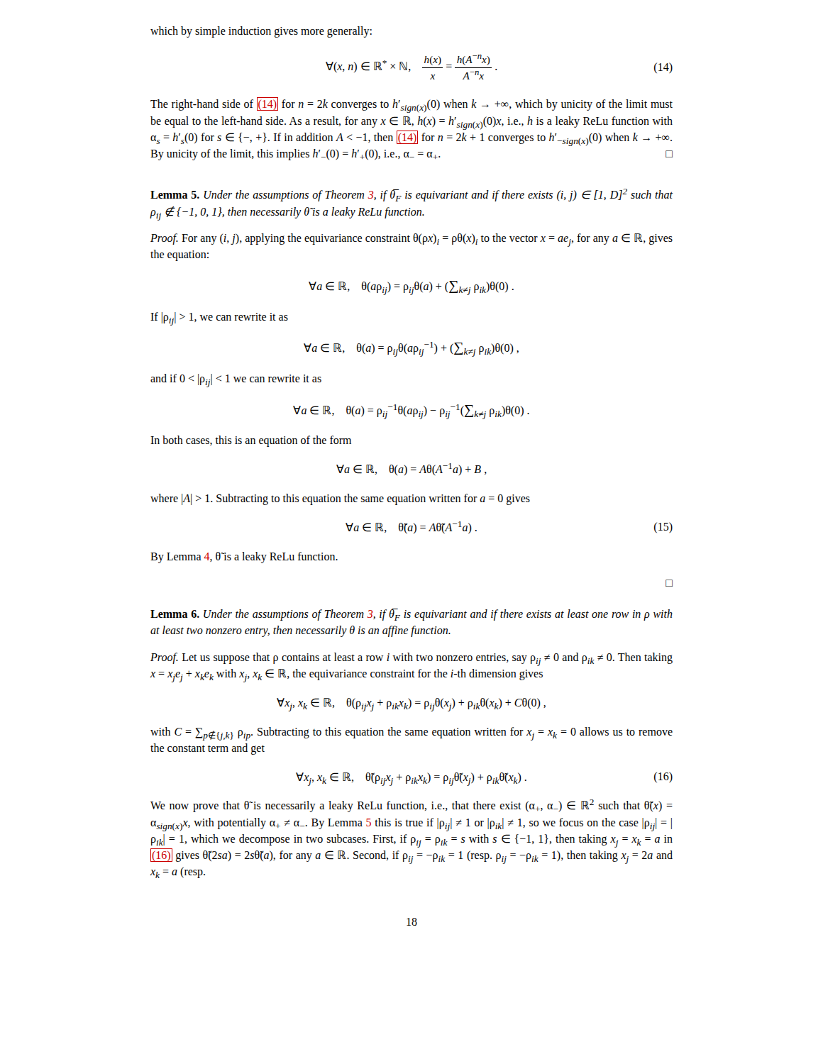which by simple induction gives more generally:
∀(x, n) ∈ ℝ* × ℕ, h(x) x = h(A−nx) A−nx . (14)
The right-hand side of (14) for n = 2k converges to h′sign(x)(0) when k → +∞, which by unicity of the limit must be equal to the left-hand side. As a result, for any x ∈ ℝ, h(x) = h′sign(x)(0)x, i.e., h is a leaky ReLu function with αs = h′s(0) for s ∈ {−, +}. If in addition A < −1, then (14) for n = 2k + 1 converges to h′−sign(x)(0) when k → +∞. By unicity of the limit, this implies h′−(0) = h′+(0), i.e., α− = α+. □
Lemma 5. Under the assumptions of Theorem 3, if θ̅F is equivariant and if there exists (i, j) ∈ [1, D]2 such that ρij ∉ {−1, 0, 1}, then necessarily θ̃ is a leaky ReLu function.
Proof. For any (i, j), applying the equivariance constraint θ(ρx)i = ρθ(x)i to the vector x = aej, for any a ∈ ℝ, gives the equation:
∀a ∈ ℝ, θ(aρij) = ρijθ(a) + (∑k≠j ρik)θ(0) .
If |ρij| > 1, we can rewrite it as
∀a ∈ ℝ, θ(a) = ρijθ(aρij−1) + (∑k≠j ρik)θ(0) ,
and if 0 < |ρij| < 1 we can rewrite it as
∀a ∈ ℝ, θ(a) = ρij−1θ(aρij) − ρij−1(∑k≠j ρik)θ(0) .
In both cases, this is an equation of the form
∀a ∈ ℝ, θ(a) = Aθ(A−1a) + B ,
where |A| > 1. Subtracting to this equation the same equation written for a = 0 gives
∀a ∈ ℝ, θ̃(a) = Aθ̃(A−1a) . (15)
By Lemma 4, θ̃ is a leaky ReLu function.
□
Lemma 6. Under the assumptions of Theorem 3, if θ̅F is equivariant and if there exists at least one row in ρ with at least two nonzero entry, then necessarily θ is an affine function.
Proof. Let us suppose that ρ contains at least a row i with two nonzero entries, say ρij ≠ 0 and ρik ≠ 0. Then taking x = xjej + xkek with xj, xk ∈ ℝ, the equivariance constraint for the i-th dimension gives
∀xj, xk ∈ ℝ, θ(ρijxj + ρikxk) = ρijθ(xj) + ρikθ(xk) + Cθ(0) ,
with C = ∑p∉{j,k} ρip. Subtracting to this equation the same equation written for xj = xk = 0 allows us to remove the constant term and get
∀xj, xk ∈ ℝ, θ̃(ρijxj + ρikxk) = ρijθ̃(xj) + ρikθ̃(xk) . (16)
We now prove that θ̃ is necessarily a leaky ReLu function, i.e., that there exist (α+, α−) ∈ ℝ2 such that θ̃(x) = αsign(x)x, with potentially α+ ≠ α−. By Lemma 5 this is true if |ρij| ≠ 1 or |ρik| ≠ 1, so we focus on the case |ρij| = |ρik| = 1, which we decompose in two subcases. First, if ρij = ρik = s with s ∈ {−1, 1}, then taking xj = xk = a in (16) gives θ̃(2sa) = 2sθ̃(a), for any a ∈ ℝ. Second, if ρij = −ρik = 1 (resp. ρij = −ρik = 1), then taking xj = 2a and xk = a (resp.
18